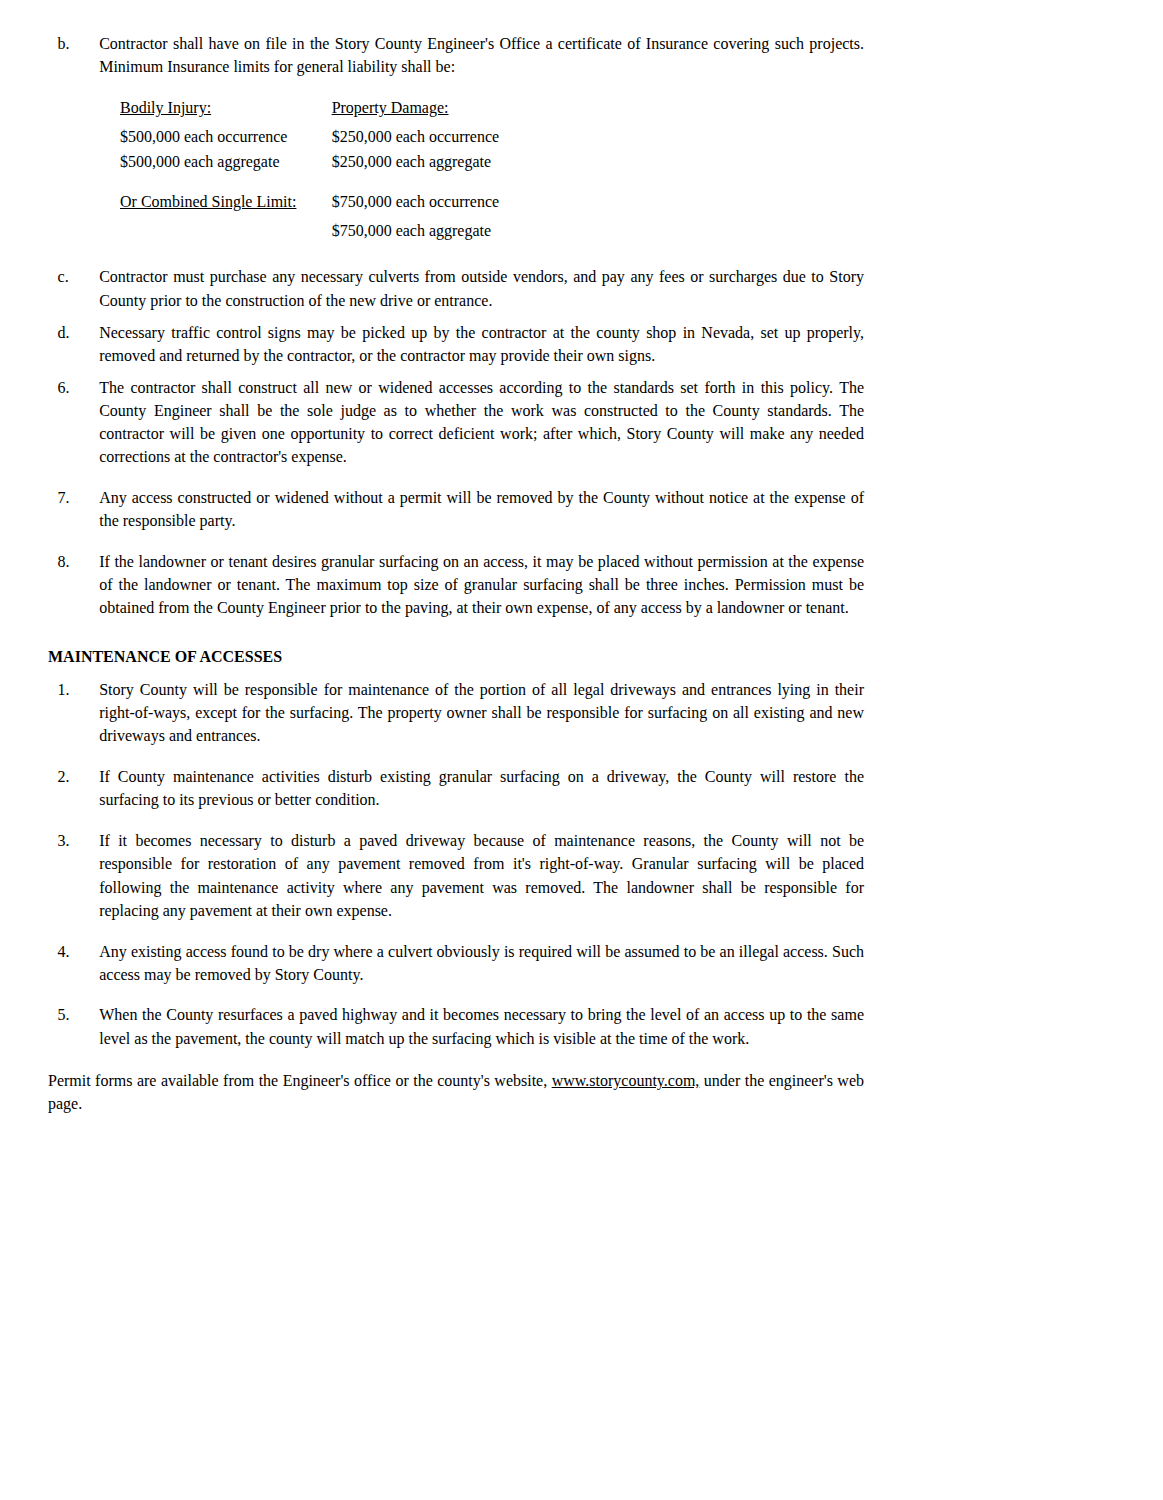b. Contractor shall have on file in the Story County Engineer's Office a certificate of Insurance covering such projects. Minimum Insurance limits for general liability shall be:
| Bodily Injury: | Property Damage: |
| $500,000 each occurrence | $250,000 each occurrence |
| $500,000 each aggregate | $250,000 each aggregate |
| Or Combined Single Limit: | $750,000 each occurrence |
| | $750,000 each aggregate |
c. Contractor must purchase any necessary culverts from outside vendors, and pay any fees or surcharges due to Story County prior to the construction of the new drive or entrance.
d. Necessary traffic control signs may be picked up by the contractor at the county shop in Nevada, set up properly, removed and returned by the contractor, or the contractor may provide their own signs.
6. The contractor shall construct all new or widened accesses according to the standards set forth in this policy. The County Engineer shall be the sole judge as to whether the work was constructed to the County standards. The contractor will be given one opportunity to correct deficient work; after which, Story County will make any needed corrections at the contractor's expense.
7. Any access constructed or widened without a permit will be removed by the County without notice at the expense of the responsible party.
8. If the landowner or tenant desires granular surfacing on an access, it may be placed without permission at the expense of the landowner or tenant. The maximum top size of granular surfacing shall be three inches. Permission must be obtained from the County Engineer prior to the paving, at their own expense, of any access by a landowner or tenant.
Maintenance of Accesses
1. Story County will be responsible for maintenance of the portion of all legal driveways and entrances lying in their right-of-ways, except for the surfacing. The property owner shall be responsible for surfacing on all existing and new driveways and entrances.
2. If County maintenance activities disturb existing granular surfacing on a driveway, the County will restore the surfacing to its previous or better condition.
3. If it becomes necessary to disturb a paved driveway because of maintenance reasons, the County will not be responsible for restoration of any pavement removed from it's right-of-way. Granular surfacing will be placed following the maintenance activity where any pavement was removed. The landowner shall be responsible for replacing any pavement at their own expense.
4. Any existing access found to be dry where a culvert obviously is required will be assumed to be an illegal access. Such access may be removed by Story County.
5. When the County resurfaces a paved highway and it becomes necessary to bring the level of an access up to the same level as the pavement, the county will match up the surfacing which is visible at the time of the work.
Permit forms are available from the Engineer's office or the county's website, www.storycounty.com, under the engineer's web page.